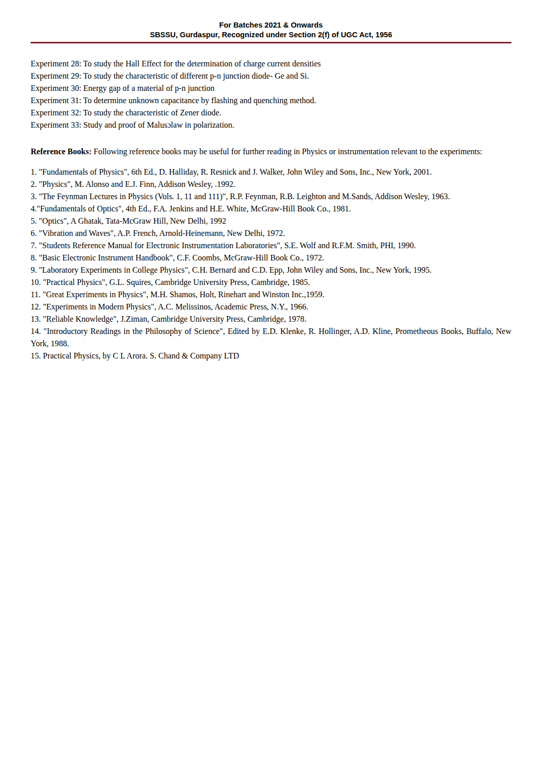For Batches 2021 & Onwards SBSSU, Gurdaspur, Recognized under Section 2(f) of UGC Act, 1956
Experiment 28: To study the Hall Effect for the determination of charge current densities
Experiment 29: To study the characteristic of different p-n junction diode- Ge and Si.
Experiment 30: Energy gap of a material of p-n junction
Experiment 31: To determine unknown capacitance by flashing and quenching method.
Experiment 32: To study the characteristic of Zener diode.
Experiment 33: Study and proof of Malusɔlaw in polarization.
Reference Books: Following reference books may be useful for further reading in Physics or instrumentation relevant to the experiments:
1. "Fundamentals of Physics", 6th Ed., D. Halliday, R. Resnick and J. Walker, John Wiley and Sons, Inc., New York, 2001.
2. "Physics", M. Alonso and E.J. Finn, Addison Wesley, .1992.
3. "The Feynman Lectures in Physics (Vols. 1, 11 and 111)", R.P. Feynman, R.B. Leighton and M.Sands, Addison Wesley, 1963.
4."Fundamentals of Optics", 4th Ed., F.A. Jenkins and H.E. White, McGraw-Hill Book Co., 1981.
5. "Optics", A Ghatak, Tata-McGraw Hill, New Delhi, 1992
6. "Vibration and Waves", A.P. French, Arnold-Heinemann, New Delhi, 1972.
7. "Students Reference Manual for Electronic Instrumentation Laboratories", S.E. Wolf and R.F.M. Smith, PHI, 1990.
8. "Basic Electronic Instrument Handbook", C.F. Coombs, McGraw-Hill Book Co., 1972.
9. "Laboratory Experiments in College Physics", C.H. Bernard and C.D. Epp, John Wiley and Sons, Inc., New York, 1995.
10. "Practical Physics", G.L. Squires, Cambridge University Press, Cambridge, 1985.
11. "Great Experiments in Physics", M.H. Shamos, Holt, Rinehart and Winston Inc.,1959.
12. "Experiments in Modern Physics", A.C. Melissinos, Academic Press, N.Y., 1966.
13. "Reliable Knowledge", J.Ziman, Cambridge University Press, Cambridge, 1978.
14. "Introductory Readings in the Philosophy of Science", Edited by E.D. Klenke, R. Hollinger, A.D. Kline, Prometheous Books, Buffalo, New York, 1988.
15. Practical Physics, by C L Arora. S. Chand & Company LTD